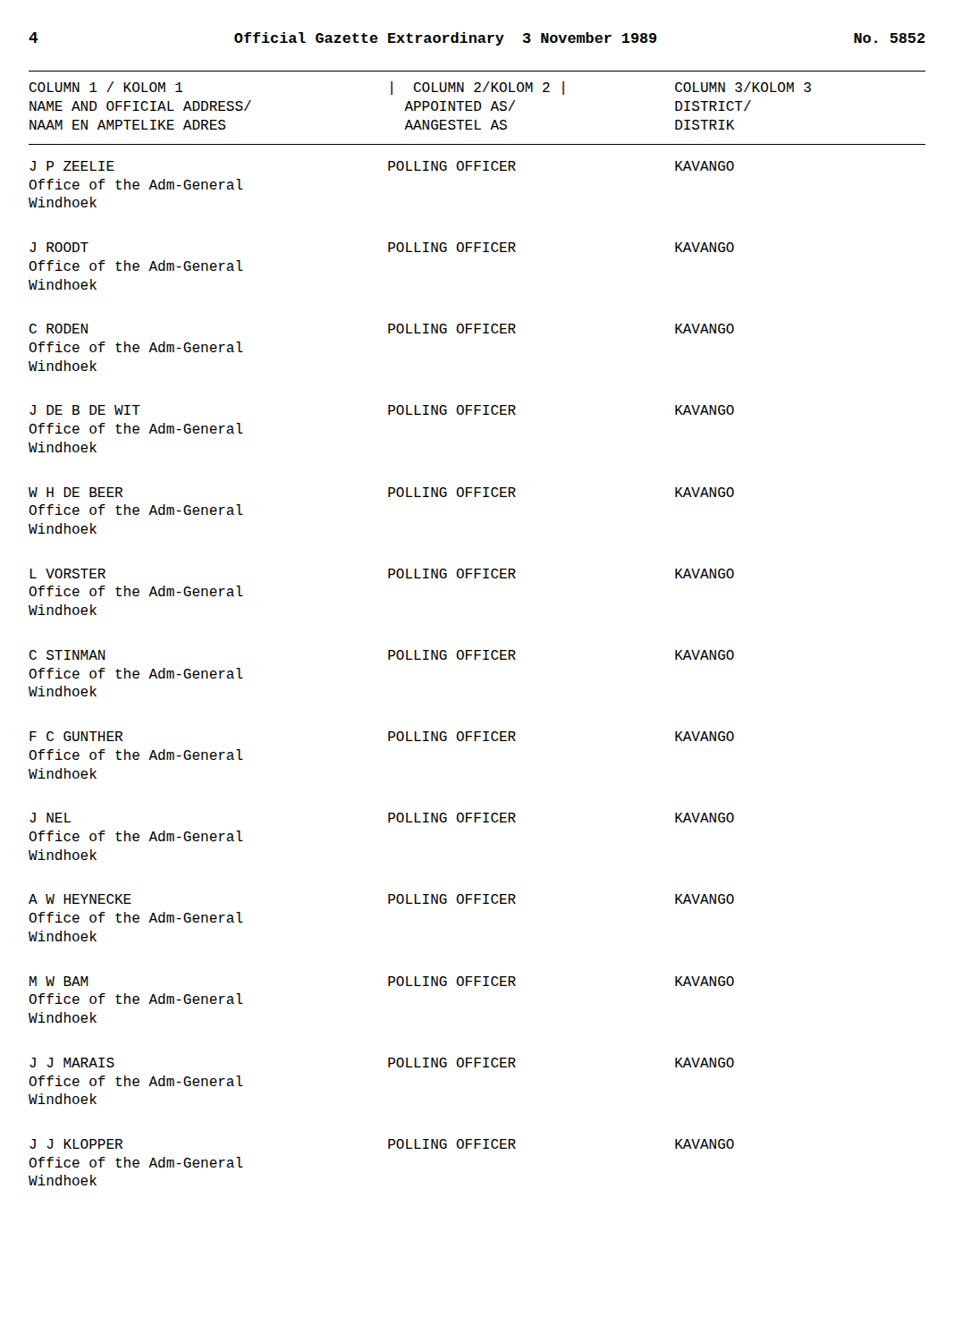4 Official Gazette Extraordinary 3 November 1989 No. 5852
| COLUMN 1 / KOLOM 1 NAME AND OFFICIAL ADDRESS/ NAAM EN AMPTELIKE ADRES | / COLUMN 2/KOLOM 2 / APPOINTED AS/ AANGESTEL AS | COLUMN 3/KOLOM 3 DISTRICT/ DISTRIK |
| --- | --- | --- |
| J P ZEELIE Office of the Adm-General Windhoek | POLLING OFFICER | KAVANGO |
| J ROODT Office of the Adm-General Windhoek | POLLING OFFICER | KAVANGO |
| C RODEN Office of the Adm-General Windhoek | POLLING OFFICER | KAVANGO |
| J DE B DE WIT Office of the Adm-General Windhoek | POLLING OFFICER | KAVANGO |
| W H DE BEER Office of the Adm-General Windhoek | POLLING OFFICER | KAVANGO |
| L VORSTER Office of the Adm-General Windhoek | POLLING OFFICER | KAVANGO |
| C STINMAN Office of the Adm-General Windhoek | POLLING OFFICER | KAVANGO |
| F C GUNTHER Office of the Adm-General Windhoek | POLLING OFFICER | KAVANGO |
| J NEL Office of the Adm-General Windhoek | POLLING OFFICER | KAVANGO |
| A W HEYNECKE Office of the Adm-General Windhoek | POLLING OFFICER | KAVANGO |
| M W BAM Office of the Adm-General Windhoek | POLLING OFFICER | KAVANGO |
| J J MARAIS Office of the Adm-General Windhoek | POLLING OFFICER | KAVANGO |
| J J KLOPPER Office of the Adm-General Windhoek | POLLING OFFICER | KAVANGO |